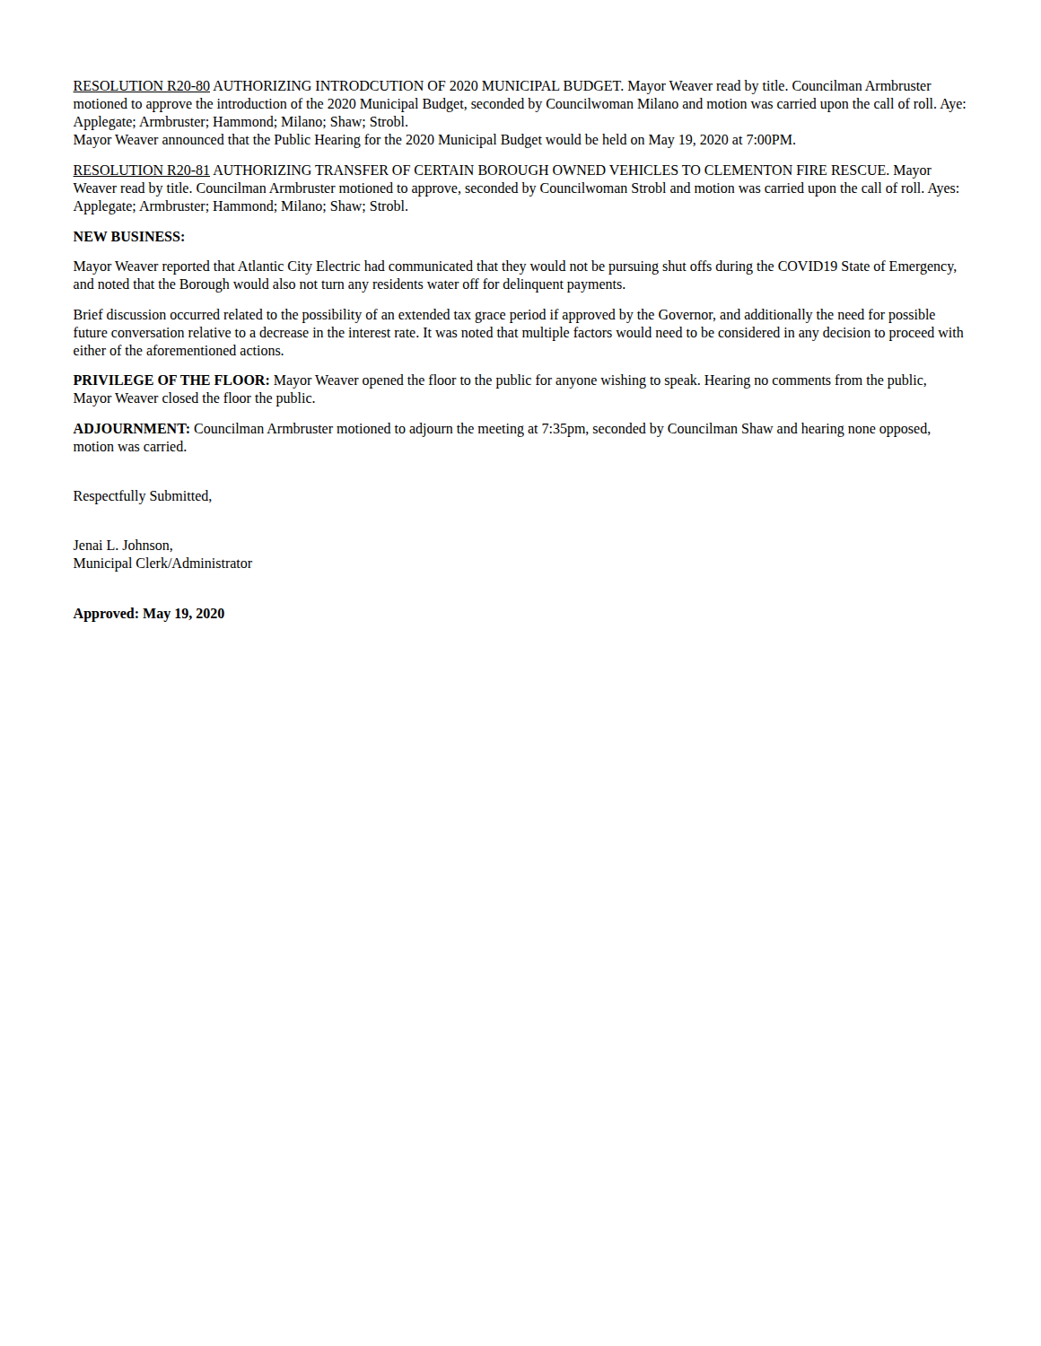RESOLUTION R20-80 AUTHORIZING INTRODCUTION OF 2020 MUNICIPAL BUDGET. Mayor Weaver read by title. Councilman Armbruster motioned to approve the introduction of the 2020 Municipal Budget, seconded by Councilwoman Milano and motion was carried upon the call of roll. Aye: Applegate; Armbruster; Hammond; Milano; Shaw; Strobl.
Mayor Weaver announced that the Public Hearing for the 2020 Municipal Budget would be held on May 19, 2020 at 7:00PM.
RESOLUTION R20-81 AUTHORIZING TRANSFER OF CERTAIN BOROUGH OWNED VEHICLES TO CLEMENTON FIRE RESCUE. Mayor Weaver read by title. Councilman Armbruster motioned to approve, seconded by Councilwoman Strobl and motion was carried upon the call of roll. Ayes: Applegate; Armbruster; Hammond; Milano; Shaw; Strobl.
NEW BUSINESS:
Mayor Weaver reported that Atlantic City Electric had communicated that they would not be pursuing shut offs during the COVID19 State of Emergency, and noted that the Borough would also not turn any residents water off for delinquent payments.
Brief discussion occurred related to the possibility of an extended tax grace period if approved by the Governor, and additionally the need for possible future conversation relative to a decrease in the interest rate. It was noted that multiple factors would need to be considered in any decision to proceed with either of the aforementioned actions.
PRIVILEGE OF THE FLOOR: Mayor Weaver opened the floor to the public for anyone wishing to speak. Hearing no comments from the public, Mayor Weaver closed the floor the public.
ADJOURNMENT: Councilman Armbruster motioned to adjourn the meeting at 7:35pm, seconded by Councilman Shaw and hearing none opposed, motion was carried.
Respectfully Submitted,
Jenai L. Johnson,
Municipal Clerk/Administrator
Approved: May 19, 2020